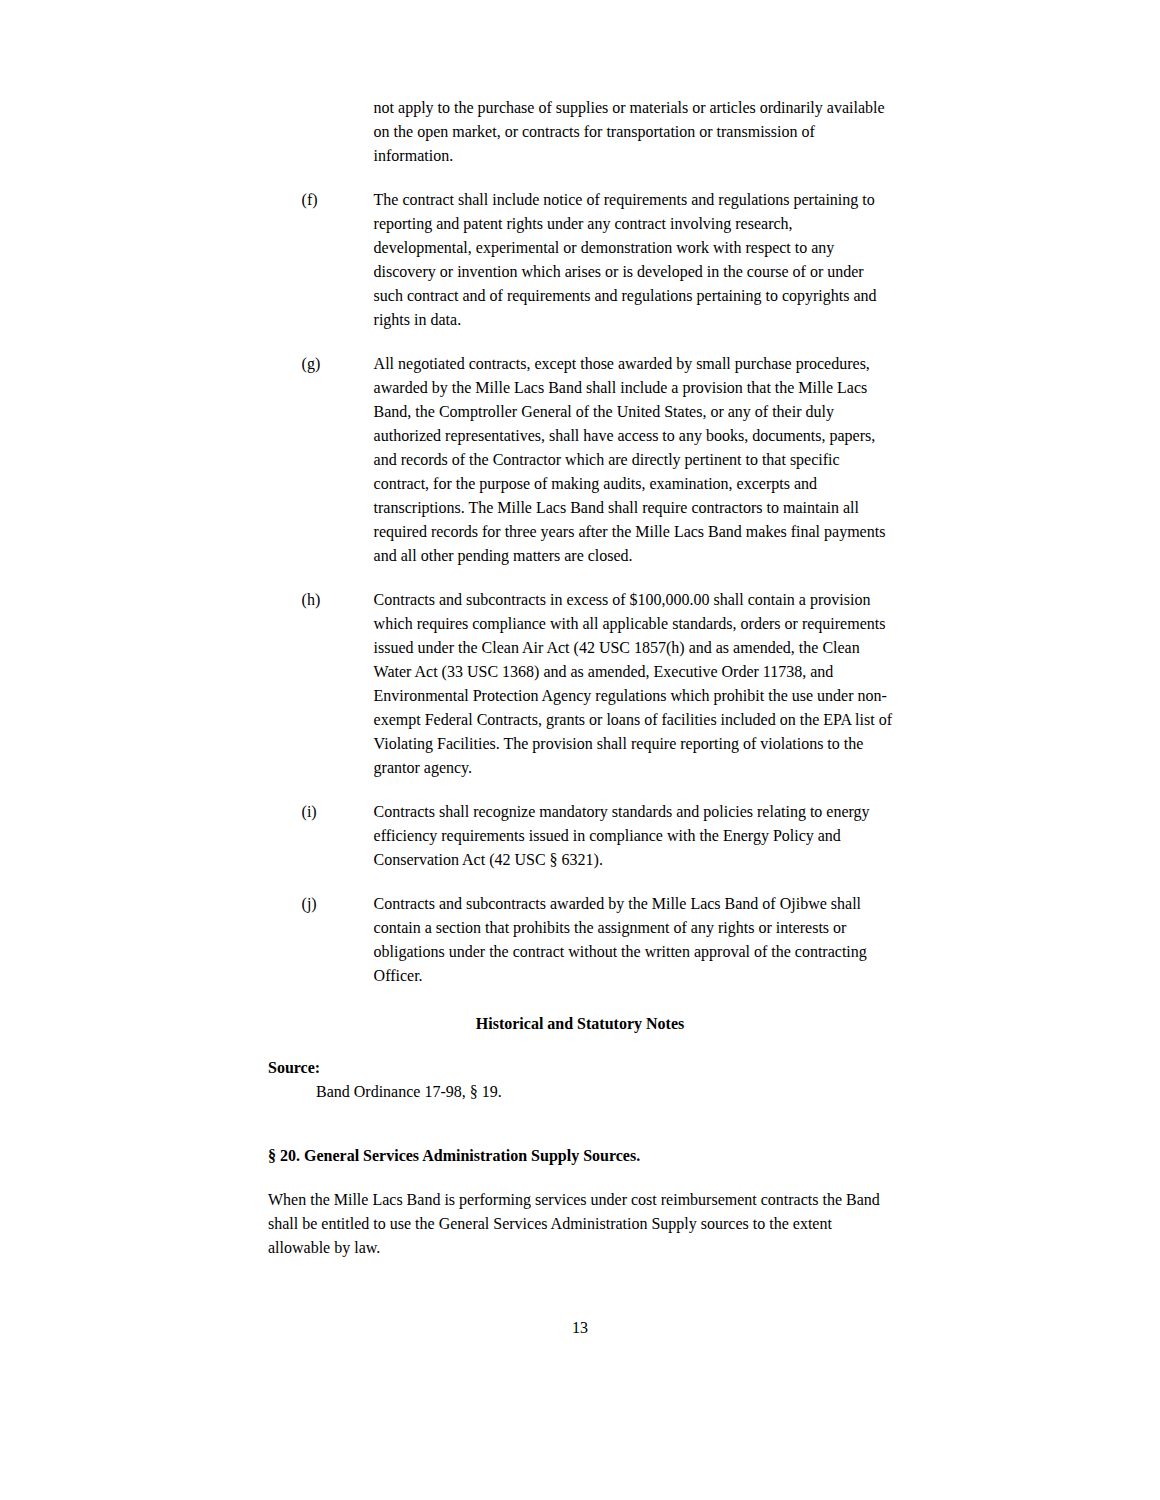not apply to the purchase of supplies or materials or articles ordinarily available on the open market, or contracts for transportation or transmission of information.
(f)
The contract shall include notice of requirements and regulations pertaining to reporting and patent rights under any contract involving research, developmental, experimental or demonstration work with respect to any discovery or invention which arises or is developed in the course of or under such contract and of requirements and regulations pertaining to copyrights and rights in data.
(g)
All negotiated contracts, except those awarded by small purchase procedures, awarded by the Mille Lacs Band shall include a provision that the Mille Lacs Band, the Comptroller General of the United States, or any of their duly authorized representatives, shall have access to any books, documents, papers, and records of the Contractor which are directly pertinent to that specific contract, for the purpose of making audits, examination, excerpts and transcriptions. The Mille Lacs Band shall require contractors to maintain all required records for three years after the Mille Lacs Band makes final payments and all other pending matters are closed.
(h)
Contracts and subcontracts in excess of $100,000.00 shall contain a provision which requires compliance with all applicable standards, orders or requirements issued under the Clean Air Act (42 USC 1857(h) and as amended, the Clean Water Act (33 USC 1368) and as amended, Executive Order 11738, and Environmental Protection Agency regulations which prohibit the use under non-exempt Federal Contracts, grants or loans of facilities included on the EPA list of Violating Facilities. The provision shall require reporting of violations to the grantor agency.
(i)
Contracts shall recognize mandatory standards and policies relating to energy efficiency requirements issued in compliance with the Energy Policy and Conservation Act (42 USC § 6321).
(j)
Contracts and subcontracts awarded by the Mille Lacs Band of Ojibwe shall contain a section that prohibits the assignment of any rights or interests or obligations under the contract without the written approval of the contracting Officer.
Historical and Statutory Notes
Source:
Band Ordinance 17-98, § 19.
§ 20. General Services Administration Supply Sources.
When the Mille Lacs Band is performing services under cost reimbursement contracts the Band shall be entitled to use the General Services Administration Supply sources to the extent allowable by law.
13